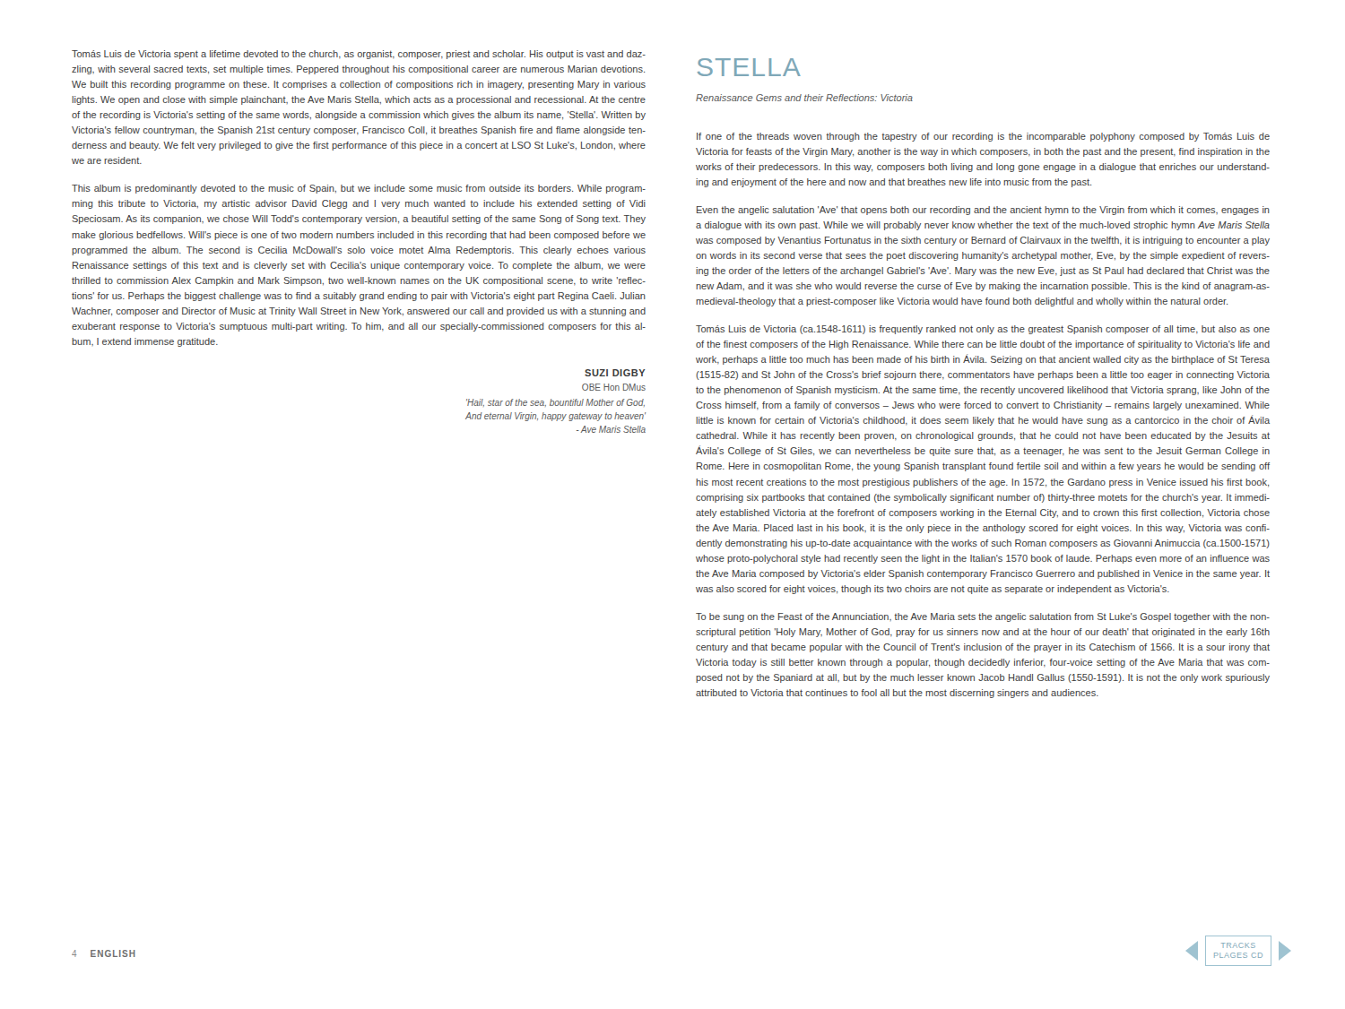Tomás Luis de Victoria spent a lifetime devoted to the church, as organist, composer, priest and scholar. His output is vast and dazzling, with several sacred texts, set multiple times. Peppered throughout his compositional career are numerous Marian devotions. We built this recording programme on these. It comprises a collection of compositions rich in imagery, presenting Mary in various lights. We open and close with simple plainchant, the Ave Maris Stella, which acts as a processional and recessional. At the centre of the recording is Victoria's setting of the same words, alongside a commission which gives the album its name, 'Stella'. Written by Victoria's fellow countryman, the Spanish 21st century composer, Francisco Coll, it breathes Spanish fire and flame alongside tenderness and beauty. We felt very privileged to give the first performance of this piece in a concert at LSO St Luke's, London, where we are resident.
This album is predominantly devoted to the music of Spain, but we include some music from outside its borders. While programming this tribute to Victoria, my artistic advisor David Clegg and I very much wanted to include his extended setting of Vidi Speciosam. As its companion, we chose Will Todd's contemporary version, a beautiful setting of the same Song of Song text. They make glorious bedfellows. Will's piece is one of two modern numbers included in this recording that had been composed before we programmed the album. The second is Cecilia McDowall's solo voice motet Alma Redemptoris. This clearly echoes various Renaissance settings of this text and is cleverly set with Cecilia's unique contemporary voice. To complete the album, we were thrilled to commission Alex Campkin and Mark Simpson, two well-known names on the UK compositional scene, to write 'reflections' for us. Perhaps the biggest challenge was to find a suitably grand ending to pair with Victoria's eight part Regina Caeli. Julian Wachner, composer and Director of Music at Trinity Wall Street in New York, answered our call and provided us with a stunning and exuberant response to Victoria's sumptuous multi-part writing. To him, and all our specially-commissioned composers for this album, I extend immense gratitude.
SUZI DIGBY
OBE Hon DMus
'Hail, star of the sea, bountiful Mother of God,
And eternal Virgin, happy gateway to heaven'
- Ave Maris Stella
STELLA
Renaissance Gems and their Reflections: Victoria
If one of the threads woven through the tapestry of our recording is the incomparable polyphony composed by Tomás Luis de Victoria for feasts of the Virgin Mary, another is the way in which composers, in both the past and the present, find inspiration in the works of their predecessors. In this way, composers both living and long gone engage in a dialogue that enriches our understanding and enjoyment of the here and now and that breathes new life into music from the past.
Even the angelic salutation 'Ave' that opens both our recording and the ancient hymn to the Virgin from which it comes, engages in a dialogue with its own past. While we will probably never know whether the text of the much-loved strophic hymn Ave Maris Stella was composed by Venantius Fortunatus in the sixth century or Bernard of Clairvaux in the twelfth, it is intriguing to encounter a play on words in its second verse that sees the poet discovering humanity's archetypal mother, Eve, by the simple expedient of reversing the order of the letters of the archangel Gabriel's 'Ave'. Mary was the new Eve, just as St Paul had declared that Christ was the new Adam, and it was she who would reverse the curse of Eve by making the incarnation possible. This is the kind of anagram-as-medieval-theology that a priest-composer like Victoria would have found both delightful and wholly within the natural order.
Tomás Luis de Victoria (ca.1548-1611) is frequently ranked not only as the greatest Spanish composer of all time, but also as one of the finest composers of the High Renaissance. While there can be little doubt of the importance of spirituality to Victoria's life and work, perhaps a little too much has been made of his birth in Ávila. Seizing on that ancient walled city as the birthplace of St Teresa (1515-82) and St John of the Cross's brief sojourn there, commentators have perhaps been a little too eager in connecting Victoria to the phenomenon of Spanish mysticism. At the same time, the recently uncovered likelihood that Victoria sprang, like John of the Cross himself, from a family of conversos – Jews who were forced to convert to Christianity – remains largely unexamined. While little is known for certain of Victoria's childhood, it does seem likely that he would have sung as a cantorcico in the choir of Ávila cathedral. While it has recently been proven, on chronological grounds, that he could not have been educated by the Jesuits at Ávila's College of St Giles, we can nevertheless be quite sure that, as a teenager, he was sent to the Jesuit German College in Rome. Here in cosmopolitan Rome, the young Spanish transplant found fertile soil and within a few years he would be sending off his most recent creations to the most prestigious publishers of the age. In 1572, the Gardano press in Venice issued his first book, comprising six partbooks that contained (the symbolically significant number of) thirty-three motets for the church's year. It immediately established Victoria at the forefront of composers working in the Eternal City, and to crown this first collection, Victoria chose the Ave Maria. Placed last in his book, it is the only piece in the anthology scored for eight voices. In this way, Victoria was confidently demonstrating his up-to-date acquaintance with the works of such Roman composers as Giovanni Animuccia (ca.1500-1571) whose proto-polychoral style had recently seen the light in the Italian's 1570 book of laude. Perhaps even more of an influence was the Ave Maria composed by Victoria's elder Spanish contemporary Francisco Guerrero and published in Venice in the same year. It was also scored for eight voices, though its two choirs are not quite as separate or independent as Victoria's.
To be sung on the Feast of the Annunciation, the Ave Maria sets the angelic salutation from St Luke's Gospel together with the non-scriptural petition 'Holy Mary, Mother of God, pray for us sinners now and at the hour of our death' that originated in the early 16th century and that became popular with the Council of Trent's inclusion of the prayer in its Catechism of 1566. It is a sour irony that Victoria today is still better known through a popular, though decidedly inferior, four-voice setting of the Ave Maria that was composed not by the Spaniard at all, but by the much lesser known Jacob Handl Gallus (1550-1591). It is not the only work spuriously attributed to Victoria that continues to fool all but the most discerning singers and audiences.
4 ENGLISH
TRACKS
PLAGES CD